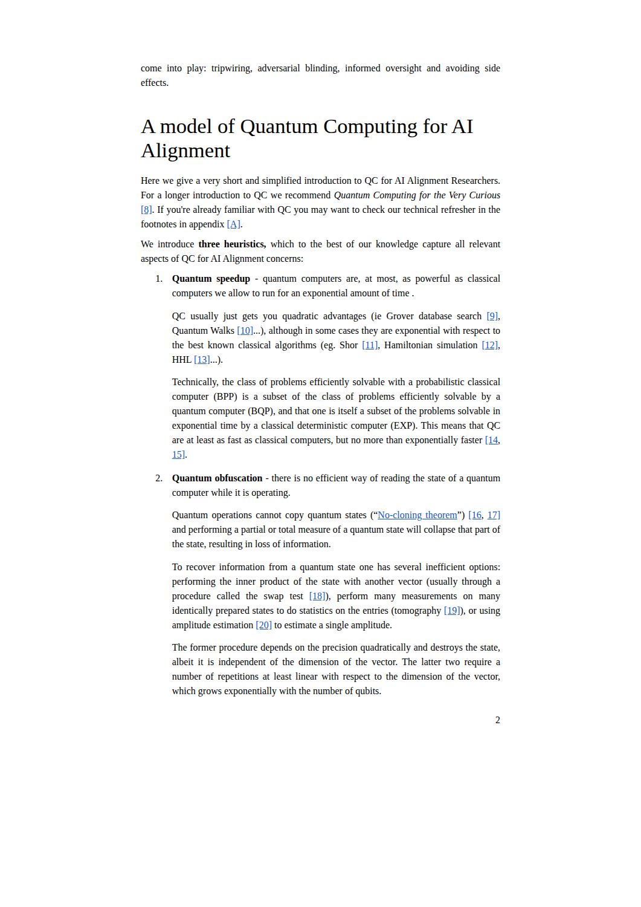come into play: tripwiring, adversarial blinding, informed oversight and avoiding side effects.
A model of Quantum Computing for AI Alignment
Here we give a very short and simplified introduction to QC for AI Alignment Researchers. For a longer introduction to QC we recommend Quantum Computing for the Very Curious [8]. If you're already familiar with QC you may want to check our technical refresher in the footnotes in appendix [A].
We introduce three heuristics, which to the best of our knowledge capture all relevant aspects of QC for AI Alignment concerns:
Quantum speedup - quantum computers are, at most, as powerful as classical computers we allow to run for an exponential amount of time .
QC usually just gets you quadratic advantages (ie Grover database search [9], Quantum Walks [10]...), although in some cases they are exponential with respect to the best known classical algorithms (eg. Shor [11], Hamiltonian simulation [12], HHL [13]...).
Technically, the class of problems efficiently solvable with a probabilistic classical computer (BPP) is a subset of the class of problems efficiently solvable by a quantum computer (BQP), and that one is itself a subset of the problems solvable in exponential time by a classical deterministic computer (EXP). This means that QC are at least as fast as classical computers, but no more than exponentially faster [14, 15].
Quantum obfuscation - there is no efficient way of reading the state of a quantum computer while it is operating.
Quantum operations cannot copy quantum states (“No-cloning theorem”) [16, 17] and performing a partial or total measure of a quantum state will collapse that part of the state, resulting in loss of information.
To recover information from a quantum state one has several inefficient options: performing the inner product of the state with another vector (usually through a procedure called the swap test [18]), perform many measurements on many identically prepared states to do statistics on the entries (tomography [19]), or using amplitude estimation [20] to estimate a single amplitude.
The former procedure depends on the precision quadratically and destroys the state, albeit it is independent of the dimension of the vector. The latter two require a number of repetitions at least linear with respect to the dimension of the vector, which grows exponentially with the number of qubits.
2